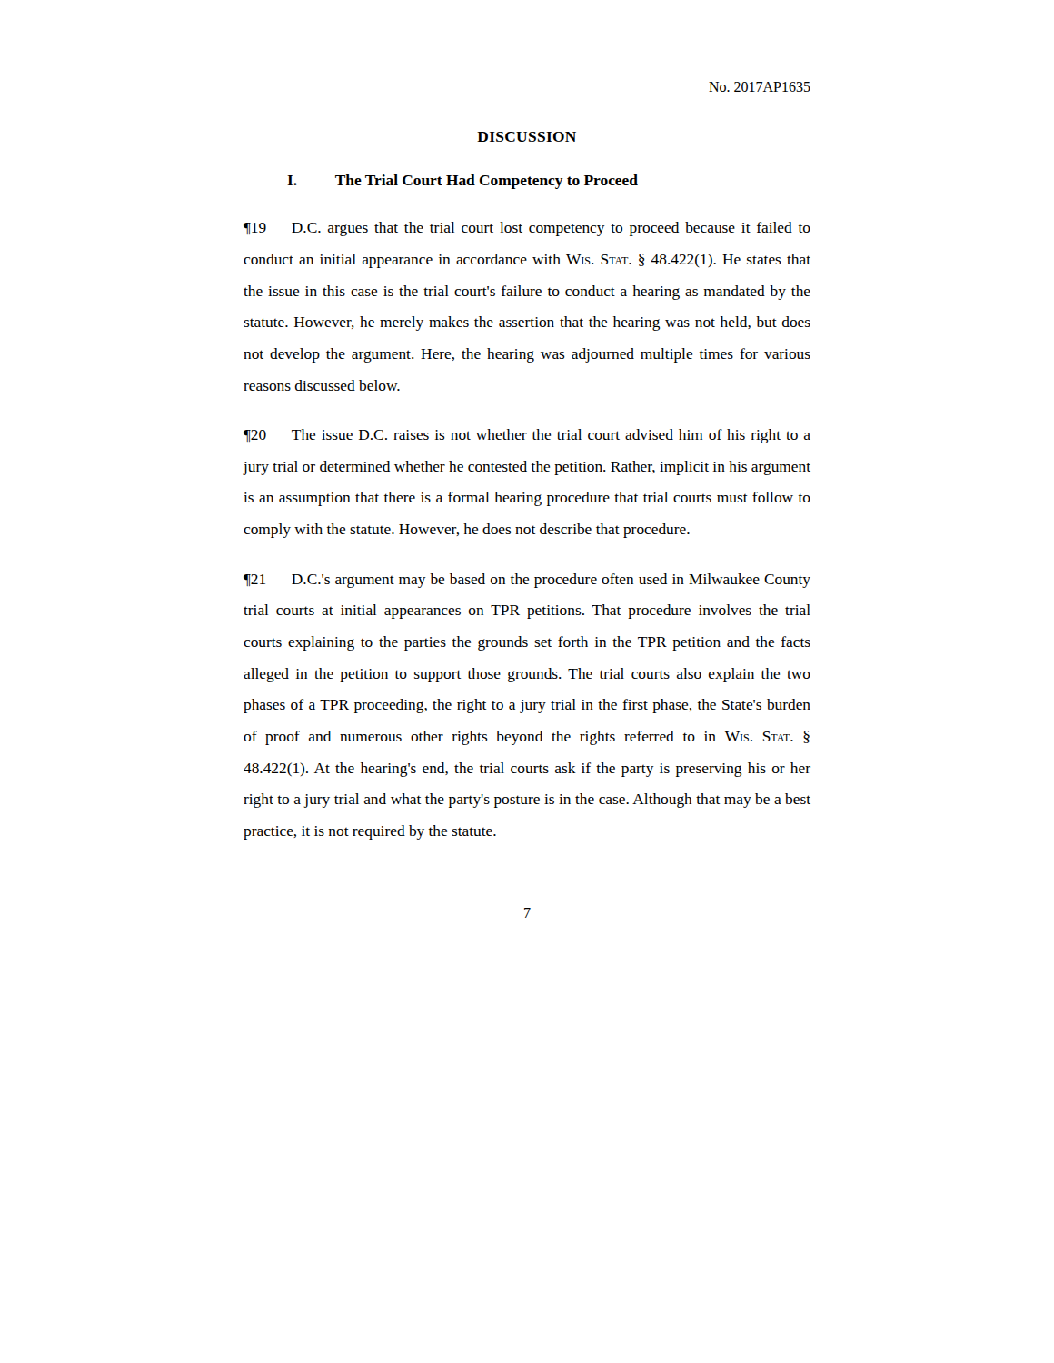No. 2017AP1635
DISCUSSION
I. The Trial Court Had Competency to Proceed
¶19 D.C. argues that the trial court lost competency to proceed because it failed to conduct an initial appearance in accordance with Wis. Stat. § 48.422(1). He states that the issue in this case is the trial court's failure to conduct a hearing as mandated by the statute. However, he merely makes the assertion that the hearing was not held, but does not develop the argument. Here, the hearing was adjourned multiple times for various reasons discussed below.
¶20 The issue D.C. raises is not whether the trial court advised him of his right to a jury trial or determined whether he contested the petition. Rather, implicit in his argument is an assumption that there is a formal hearing procedure that trial courts must follow to comply with the statute. However, he does not describe that procedure.
¶21 D.C.'s argument may be based on the procedure often used in Milwaukee County trial courts at initial appearances on TPR petitions. That procedure involves the trial courts explaining to the parties the grounds set forth in the TPR petition and the facts alleged in the petition to support those grounds. The trial courts also explain the two phases of a TPR proceeding, the right to a jury trial in the first phase, the State's burden of proof and numerous other rights beyond the rights referred to in Wis. Stat. § 48.422(1). At the hearing's end, the trial courts ask if the party is preserving his or her right to a jury trial and what the party's posture is in the case. Although that may be a best practice, it is not required by the statute.
7